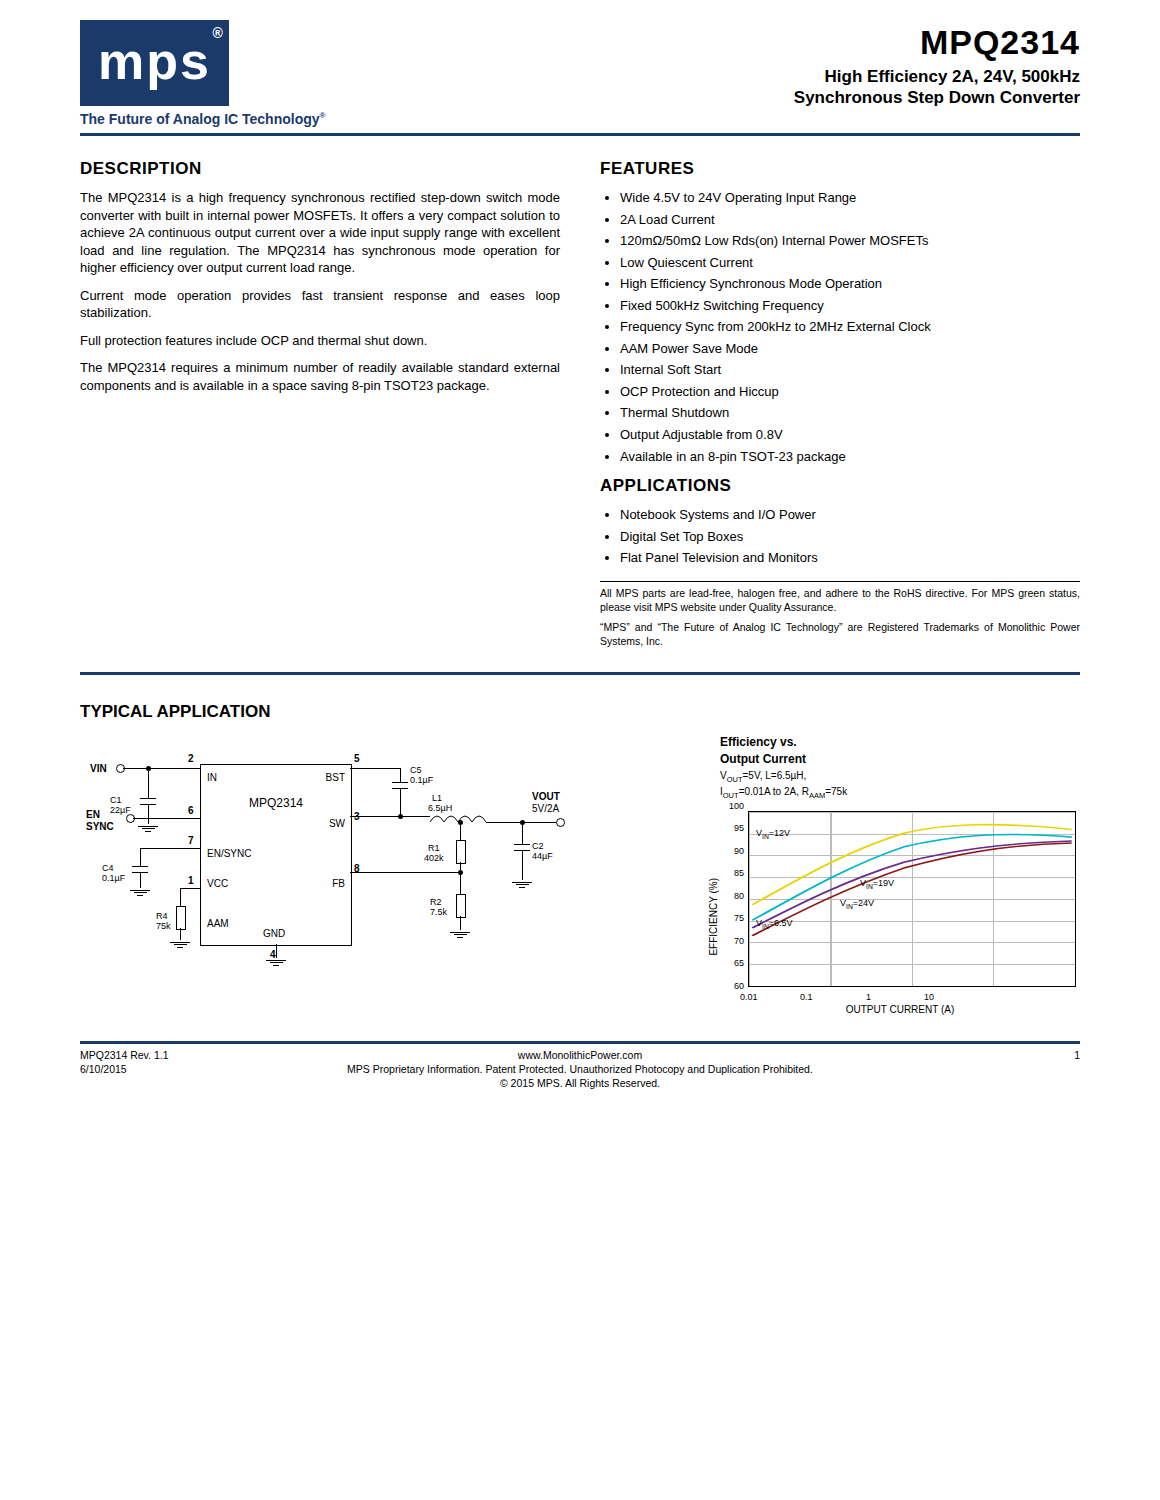mps®
The Future of Analog IC Technology®
MPQ2314
High Efficiency 2A, 24V, 500kHz
Synchronous Step Down Converter
DESCRIPTION
The MPQ2314 is a high frequency synchronous rectified step-down switch mode converter with built in internal power MOSFETs. It offers a very compact solution to achieve 2A continuous output current over a wide input supply range with excellent load and line regulation. The MPQ2314 has synchronous mode operation for higher efficiency over output current load range.
Current mode operation provides fast transient response and eases loop stabilization.
Full protection features include OCP and thermal shut down.
The MPQ2314 requires a minimum number of readily available standard external components and is available in a space saving 8-pin TSOT23 package.
FEATURES
Wide 4.5V to 24V Operating Input Range
2A Load Current
120mΩ/50mΩ Low Rds(on) Internal Power MOSFETs
Low Quiescent Current
High Efficiency Synchronous Mode Operation
Fixed 500kHz Switching Frequency
Frequency Sync from 200kHz to 2MHz External Clock
AAM Power Save Mode
Internal Soft Start
OCP Protection and Hiccup
Thermal Shutdown
Output Adjustable from 0.8V
Available in an 8-pin TSOT-23 package
APPLICATIONS
Notebook Systems and I/O Power
Digital Set Top Boxes
Flat Panel Television and Monitors
All MPS parts are lead-free, halogen free, and adhere to the RoHS directive. For MPS green status, please visit MPS website under Quality Assurance.
“MPS” and “The Future of Analog IC Technology” are Registered Trademarks of Monolithic Power Systems, Inc.
TYPICAL APPLICATION
MPQ2314
IN BST SW EN/SYNC VCC FB AAM GND
2 5 3 6 7 8 1 4 VIN
C1 22µF
EN SYNC
C4 0.1µF
R4 75k
C5 0.1µF
L1 6.5µH
VOUT 5V/2A
C2 44µF
R1 402k
R2 7.5k
Efficiency vs.
Output Current
VOUT=5V, L=6.5µH,
IOUT=0.01A to 2A, RAAM=75k
100 95 90 85 80 75 70 65 60
EFFICIENCY (%)
VIN=12V VIN=19V VIN=24V VIN=6.5V
0.01 0.1 1 10
OUTPUT CURRENT (A)
MPQ2314 Rev. 1.1
6/10/2015
www.MonolithicPower.com
MPS Proprietary Information. Patent Protected. Unauthorized Photocopy and Duplication Prohibited.
© 2015 MPS. All Rights Reserved.
1